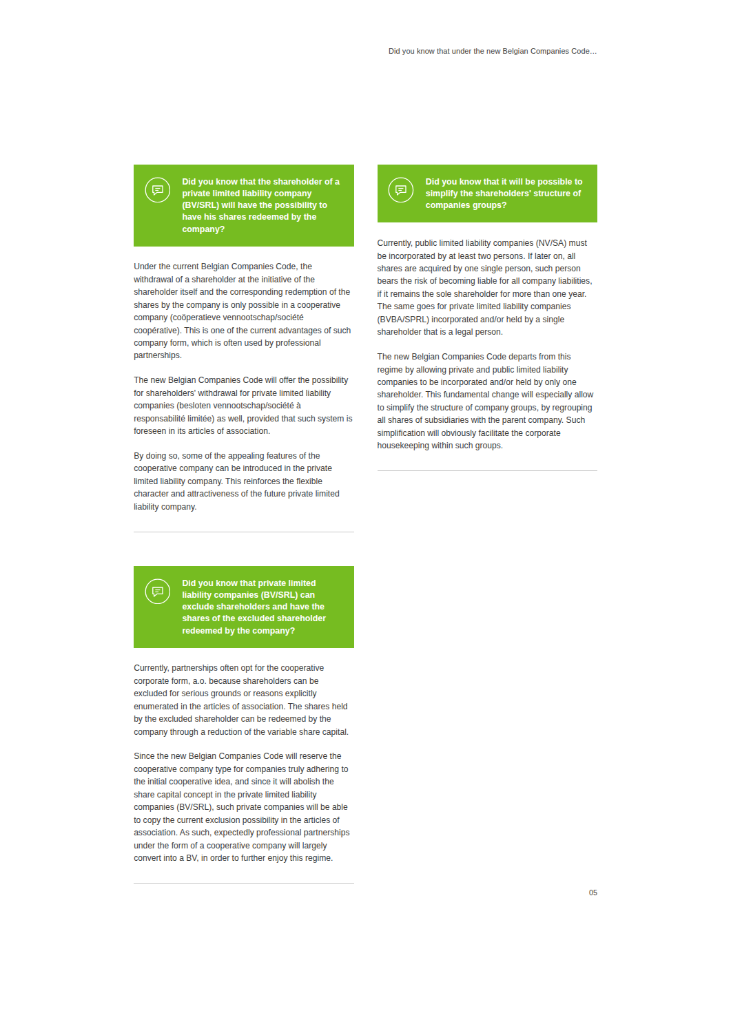Did you know that under the new Belgian Companies Code…
Did you know that the shareholder of a private limited liability company (BV/SRL) will have the possibility to have his shares redeemed by the company?
Under the current Belgian Companies Code, the withdrawal of a shareholder at the initiative of the shareholder itself and the corresponding redemption of the shares by the company is only possible in a cooperative company (coöperatieve vennootschap/société coopérative). This is one of the current advantages of such company form, which is often used by professional partnerships.
The new Belgian Companies Code will offer the possibility for shareholders' withdrawal for private limited liability companies (besloten vennootschap/société à responsabilité limitée) as well, provided that such system is foreseen in its articles of association.
By doing so, some of the appealing features of the cooperative company can be introduced in the private limited liability company. This reinforces the flexible character and attractiveness of the future private limited liability company.
Did you know that private limited liability companies (BV/SRL) can exclude shareholders and have the shares of the excluded shareholder redeemed by the company?
Currently, partnerships often opt for the cooperative corporate form, a.o. because shareholders can be excluded for serious grounds or reasons explicitly enumerated in the articles of association. The shares held by the excluded shareholder can be redeemed by the company through a reduction of the variable share capital.
Since the new Belgian Companies Code will reserve the cooperative company type for companies truly adhering to the initial cooperative idea, and since it will abolish the share capital concept in the private limited liability companies (BV/SRL), such private companies will be able to copy the current exclusion possibility in the articles of association. As such, expectedly professional partnerships under the form of a cooperative company will largely convert into a BV, in order to further enjoy this regime.
Did you know that it will be possible to simplify the shareholders' structure of companies groups?
Currently, public limited liability companies (NV/SA) must be incorporated by at least two persons. If later on, all shares are acquired by one single person, such person bears the risk of becoming liable for all company liabilities, if it remains the sole shareholder for more than one year. The same goes for private limited liability companies (BVBA/SPRL) incorporated and/or held by a single shareholder that is a legal person.
The new Belgian Companies Code departs from this regime by allowing private and public limited liability companies to be incorporated and/or held by only one shareholder. This fundamental change will especially allow to simplify the structure of company groups, by regrouping all shares of subsidiaries with the parent company. Such simplification will obviously facilitate the corporate housekeeping within such groups.
05